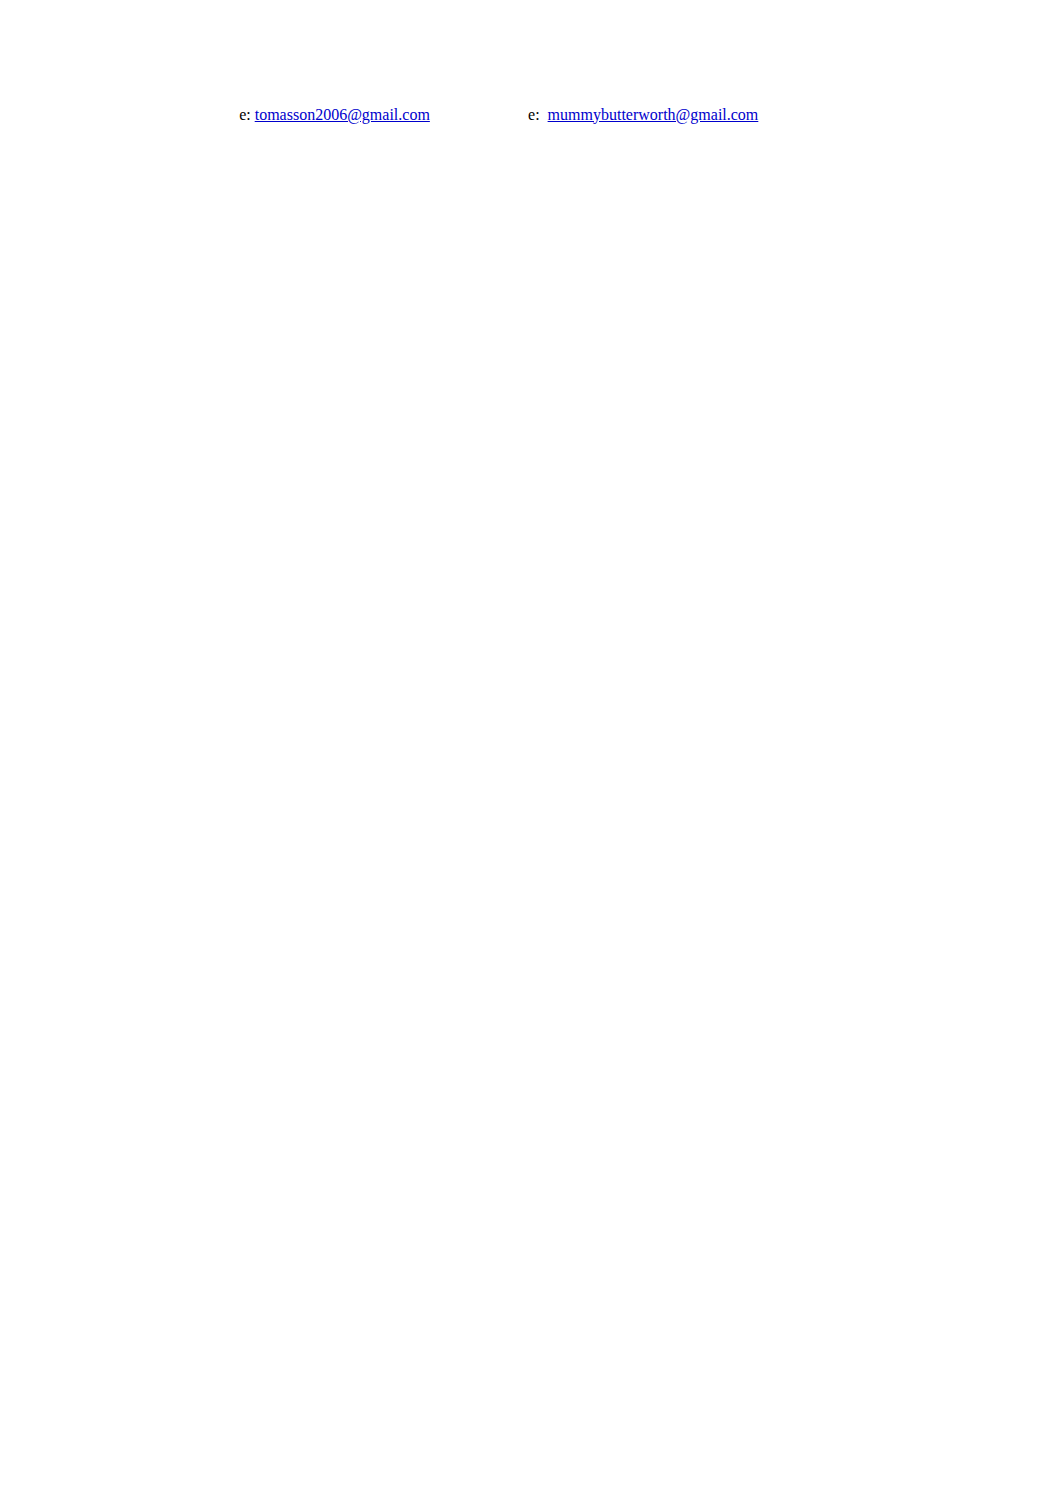| e: tomasson2006@gmail.com | e: mummybutterworth@gmail.com |